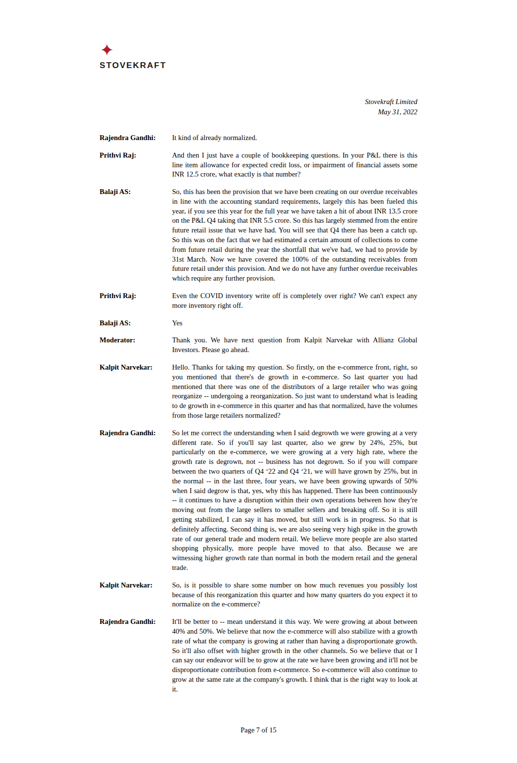✦
STOVEKRAFT
Stovekraft Limited
May 31, 2022
| Rajendra Gandhi: | It kind of already normalized. |
| Prithvi Raj: | And then I just have a couple of bookkeeping questions. In your P&L there is this line item allowance for expected credit loss, or impairment of financial assets some INR 12.5 crore, what exactly is that number? |
| Balaji AS: | So, this has been the provision that we have been creating on our overdue receivables in line with the accounting standard requirements, largely this has been fueled this year, if you see this year for the full year we have taken a hit of about INR 13.5 crore on the P&L Q4 taking that INR 5.5 crore. So this has largely stemmed from the entire future retail issue that we have had. You will see that Q4 there has been a catch up. So this was on the fact that we had estimated a certain amount of collections to come from future retail during the year the shortfall that we've had, we had to provide by 31st March. Now we have covered the 100% of the outstanding receivables from future retail under this provision. And we do not have any further overdue receivables which require any further provision. |
| Prithvi Raj: | Even the COVID inventory write off is completely over right? We can't expect any more inventory right off. |
| Balaji AS: | Yes |
| Moderator: | Thank you. We have next question from Kalpit Narvekar with Allianz Global Investors. Please go ahead. |
| Kalpit Narvekar: | Hello. Thanks for taking my question. So firstly, on the e-commerce front, right, so you mentioned that there's de growth in e-commerce. So last quarter you had mentioned that there was one of the distributors of a large retailer who was going reorganize -- undergoing a reorganization. So just want to understand what is leading to de growth in e-commerce in this quarter and has that normalized, have the volumes from those large retailers normalized? |
| Rajendra Gandhi: | So let me correct the understanding when I said degrowth we were growing at a very different rate. So if you'll say last quarter, also we grew by 24%, 25%, but particularly on the e-commerce, we were growing at a very high rate, where the growth rate is degrown, not -- business has not degrown. So if you will compare between the two quarters of Q4 ‘22 and Q4 ‘21, we will have grown by 25%, but in the normal -- in the last three, four years, we have been growing upwards of 50% when I said degrow is that, yes, why this has happened. There has been continuously -- it continues to have a disruption within their own operations between how they're moving out from the large sellers to smaller sellers and breaking off. So it is still getting stabilized, I can say it has moved, but still work is in progress. So that is definitely affecting. Second thing is, we are also seeing very high spike in the growth rate of our general trade and modern retail. We believe more people are also started shopping physically, more people have moved to that also. Because we are witnessing higher growth rate than normal in both the modern retail and the general trade. |
| Kalpit Narvekar: | So, is it possible to share some number on how much revenues you possibly lost because of this reorganization this quarter and how many quarters do you expect it to normalize on the e-commerce? |
| Rajendra Gandhi: | It'll be better to -- mean understand it this way. We were growing at about between 40% and 50%. We believe that now the e-commerce will also stabilize with a growth rate of what the company is growing at rather than having a disproportionate growth. So it'll also offset with higher growth in the other channels. So we believe that or I can say our endeavor will be to grow at the rate we have been growing and it'll not be disproportionate contribution from e-commerce. So e-commerce will also continue to grow at the same rate at the company's growth. I think that is the right way to look at it. |
Page 7 of 15